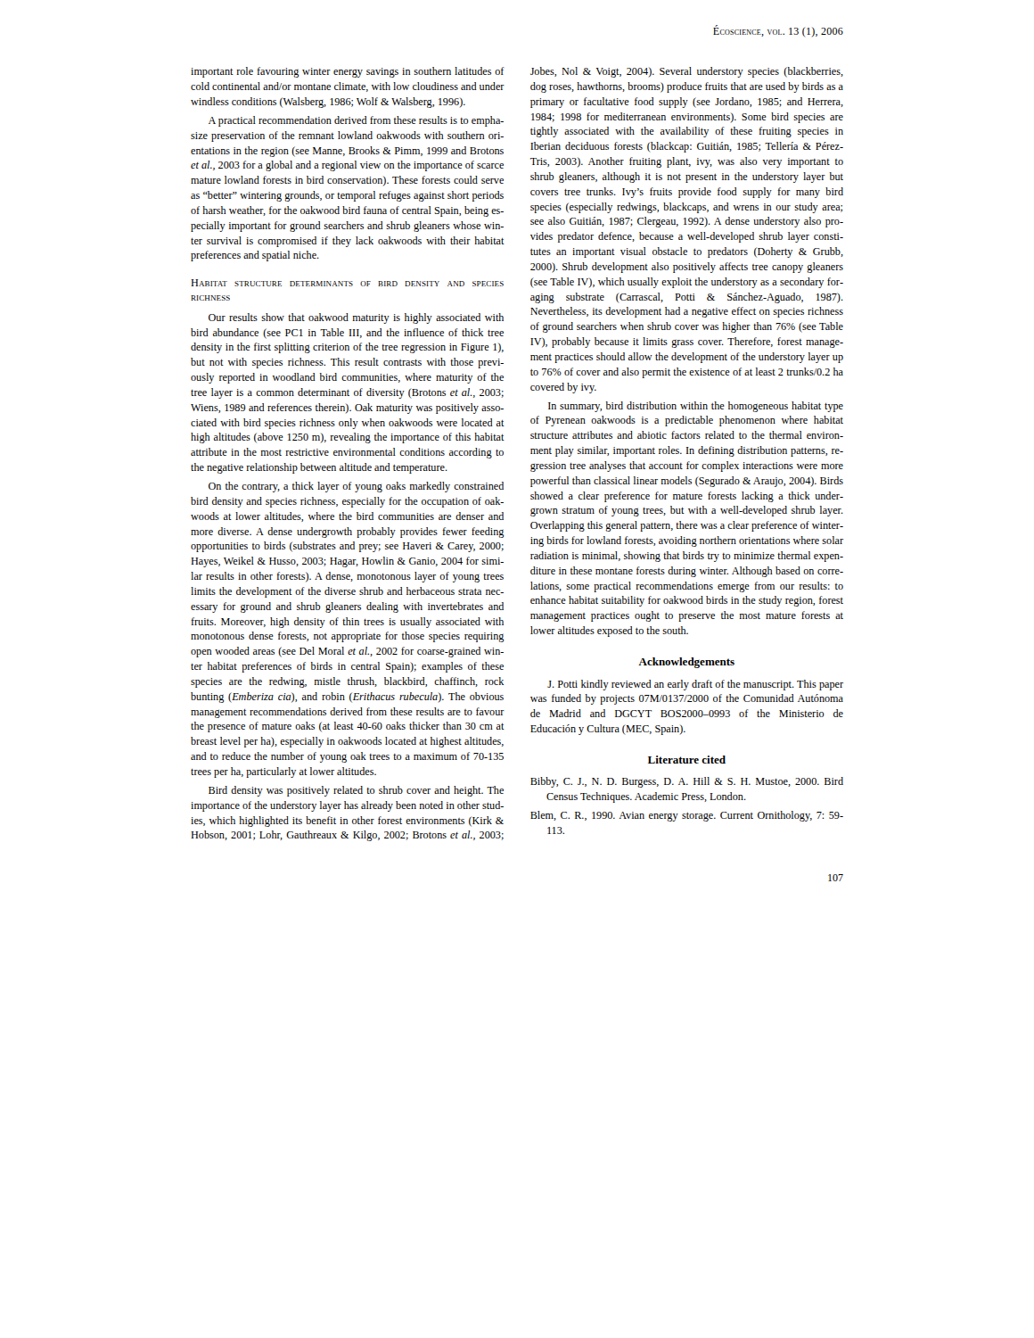Écoscience, vol. 13 (1), 2006
important role favouring winter energy savings in southern latitudes of cold continental and/or montane climate, with low cloudiness and under windless conditions (Walsberg, 1986; Wolf & Walsberg, 1996).
A practical recommendation derived from these results is to emphasize preservation of the remnant lowland oakwoods with southern orientations in the region (see Manne, Brooks & Pimm, 1999 and Brotons et al., 2003 for a global and a regional view on the importance of scarce mature lowland forests in bird conservation). These forests could serve as “better” wintering grounds, or temporal refuges against short periods of harsh weather, for the oakwood bird fauna of central Spain, being especially important for ground searchers and shrub gleaners whose winter survival is compromised if they lack oakwoods with their habitat preferences and spatial niche.
Habitat structure determinants of bird density and species richness
Our results show that oakwood maturity is highly associated with bird abundance (see PC1 in Table III, and the influence of thick tree density in the first splitting criterion of the tree regression in Figure 1), but not with species richness. This result contrasts with those previously reported in woodland bird communities, where maturity of the tree layer is a common determinant of diversity (Brotons et al., 2003; Wiens, 1989 and references therein). Oak maturity was positively associated with bird species richness only when oakwoods were located at high altitudes (above 1250 m), revealing the importance of this habitat attribute in the most restrictive environmental conditions according to the negative relationship between altitude and temperature.
On the contrary, a thick layer of young oaks markedly constrained bird density and species richness, especially for the occupation of oakwoods at lower altitudes, where the bird communities are denser and more diverse. A dense undergrowth probably provides fewer feeding opportunities to birds (substrates and prey; see Haveri & Carey, 2000; Hayes, Weikel & Husso, 2003; Hagar, Howlin & Ganio, 2004 for similar results in other forests). A dense, monotonous layer of young trees limits the development of the diverse shrub and herbaceous strata necessary for ground and shrub gleaners dealing with invertebrates and fruits. Moreover, high density of thin trees is usually associated with monotonous dense forests, not appropriate for those species requiring open wooded areas (see Del Moral et al., 2002 for coarse-grained winter habitat preferences of birds in central Spain); examples of these species are the redwing, mistle thrush, blackbird, chaffinch, rock bunting (Emberiza cia), and robin (Erithacus rubecula). The obvious management recommendations derived from these results are to favour the presence of mature oaks (at least 40-60 oaks thicker than 30 cm at breast level per ha), especially in oakwoods located at highest altitudes, and to reduce the number of young oak trees to a maximum of 70-135 trees per ha, particularly at lower altitudes.
Bird density was positively related to shrub cover and height. The importance of the understory layer has already been noted in other studies, which highlighted its benefit in other forest environments (Kirk & Hobson, 2001; Lohr, Gauthreaux & Kilgo, 2002; Brotons et al., 2003; Jobes, Nol & Voigt, 2004). Several understory species (blackberries, dog roses, hawthorns, brooms) produce fruits that are used by birds as a primary or facultative food supply (see Jordano, 1985; and Herrera, 1984; 1998 for mediterranean environments). Some bird species are tightly associated with the availability of these fruiting species in Iberian deciduous forests (blackcap: Guitián, 1985; Tellería & Pérez-Tris, 2003). Another fruiting plant, ivy, was also very important to shrub gleaners, although it is not present in the understory layer but covers tree trunks. Ivy’s fruits provide food supply for many bird species (especially redwings, blackcaps, and wrens in our study area; see also Guitián, 1987; Clergeau, 1992). A dense understory also provides predator defence, because a well-developed shrub layer constitutes an important visual obstacle to predators (Doherty & Grubb, 2000). Shrub development also positively affects tree canopy gleaners (see Table IV), which usually exploit the understory as a secondary foraging substrate (Carrascal, Potti & Sánchez-Aguado, 1987). Nevertheless, its development had a negative effect on species richness of ground searchers when shrub cover was higher than 76% (see Table IV), probably because it limits grass cover. Therefore, forest management practices should allow the development of the understory layer up to 76% of cover and also permit the existence of at least 2 trunks/0.2 ha covered by ivy.
In summary, bird distribution within the homogeneous habitat type of Pyrenean oakwoods is a predictable phenomenon where habitat structure attributes and abiotic factors related to the thermal environment play similar, important roles. In defining distribution patterns, regression tree analyses that account for complex interactions were more powerful than classical linear models (Segurado & Araujo, 2004). Birds showed a clear preference for mature forests lacking a thick undergrown stratum of young trees, but with a well-developed shrub layer. Overlapping this general pattern, there was a clear preference of wintering birds for lowland forests, avoiding northern orientations where solar radiation is minimal, showing that birds try to minimize thermal expenditure in these montane forests during winter. Although based on correlations, some practical recommendations emerge from our results: to enhance habitat suitability for oakwood birds in the study region, forest management practices ought to preserve the most mature forests at lower altitudes exposed to the south.
Acknowledgements
J. Potti kindly reviewed an early draft of the manuscript. This paper was funded by projects 07M/0137/2000 of the Comunidad Autónoma de Madrid and DGCYT BOS2000–0993 of the Ministerio de Educación y Cultura (MEC, Spain).
Literature cited
Bibby, C. J., N. D. Burgess, D. A. Hill & S. H. Mustoe, 2000. Bird Census Techniques. Academic Press, London.
Blem, C. R., 1990. Avian energy storage. Current Ornithology, 7: 59-113.
107